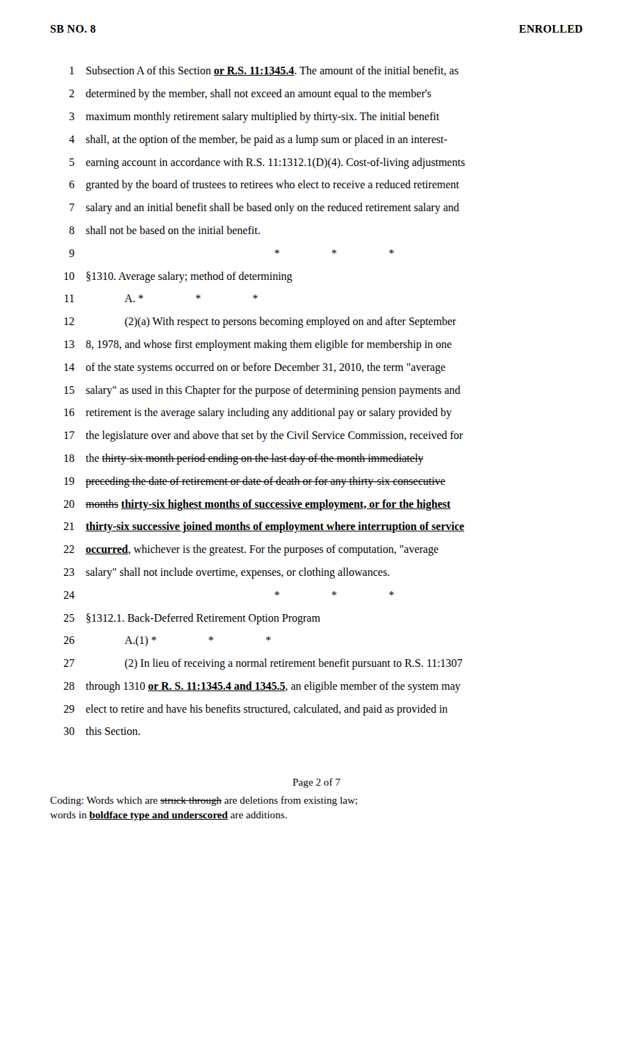SB NO. 8 ENROLLED
Subsection A of this Section or R.S. 11:1345.4. The amount of the initial benefit, as
determined by the member, shall not exceed an amount equal to the member's
maximum monthly retirement salary multiplied by thirty-six. The initial benefit
shall, at the option of the member, be paid as a lump sum or placed in an interest-
earning account in accordance with R.S. 11:1312.1(D)(4). Cost-of-living adjustments
granted by the board of trustees to retirees who elect to receive a reduced retirement
salary and an initial benefit shall be based only on the reduced retirement salary and
shall not be based on the initial benefit.
* * *
§1310. Average salary; method of determining
A. * * *
(2)(a) With respect to persons becoming employed on and after September
8, 1978, and whose first employment making them eligible for membership in one
of the state systems occurred on or before December 31, 2010, the term "average
salary" as used in this Chapter for the purpose of determining pension payments and
retirement is the average salary including any additional pay or salary provided by
the legislature over and above that set by the Civil Service Commission, received for
the thirty-six month period ending on the last day of the month immediately
preceding the date of retirement or date of death or for any thirty-six consecutive
months thirty-six highest months of successive employment, or for the highest
thirty-six successive joined months of employment where interruption of service
occurred, whichever is the greatest. For the purposes of computation, "average
salary" shall not include overtime, expenses, or clothing allowances.
* * *
§1312.1. Back-Deferred Retirement Option Program
A.(1) * * *
(2) In lieu of receiving a normal retirement benefit pursuant to R.S. 11:1307
through 1310 or R. S. 11:1345.4 and 1345.5, an eligible member of the system may
elect to retire and have his benefits structured, calculated, and paid as provided in
this Section.
Page 2 of 7
Coding: Words which are struck through are deletions from existing law; words in boldface type and underscored are additions.